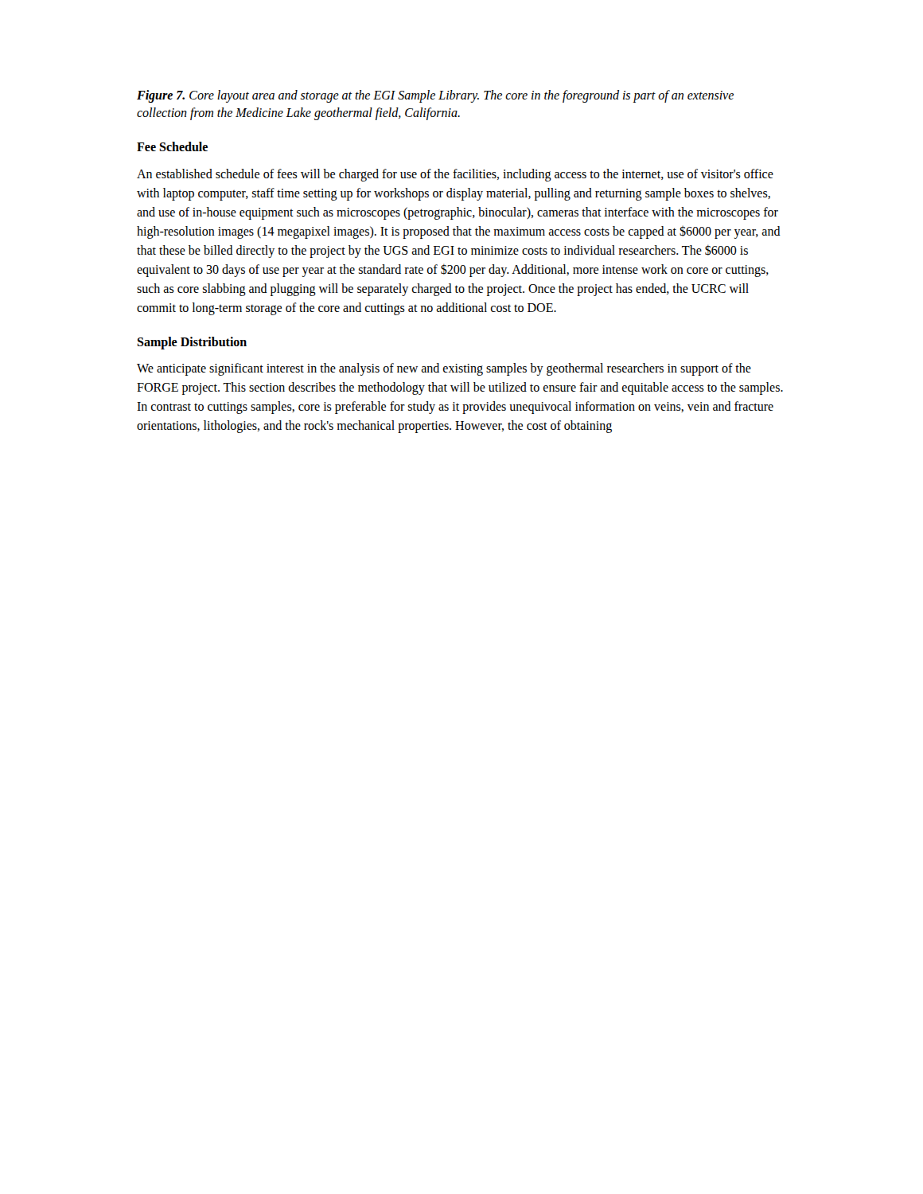Figure 7. Core layout area and storage at the EGI Sample Library. The core in the foreground is part of an extensive collection from the Medicine Lake geothermal field, California.
Fee Schedule
An established schedule of fees will be charged for use of the facilities, including access to the internet, use of visitor's office with laptop computer, staff time setting up for workshops or display material, pulling and returning sample boxes to shelves, and use of in-house equipment such as microscopes (petrographic, binocular), cameras that interface with the microscopes for high-resolution images (14 megapixel images). It is proposed that the maximum access costs be capped at $6000 per year, and that these be billed directly to the project by the UGS and EGI to minimize costs to individual researchers. The $6000 is equivalent to 30 days of use per year at the standard rate of $200 per day. Additional, more intense work on core or cuttings, such as core slabbing and plugging will be separately charged to the project. Once the project has ended, the UCRC will commit to long-term storage of the core and cuttings at no additional cost to DOE.
Sample Distribution
We anticipate significant interest in the analysis of new and existing samples by geothermal researchers in support of the FORGE project. This section describes the methodology that will be utilized to ensure fair and equitable access to the samples. In contrast to cuttings samples, core is preferable for study as it provides unequivocal information on veins, vein and fracture orientations, lithologies, and the rock's mechanical properties. However, the cost of obtaining